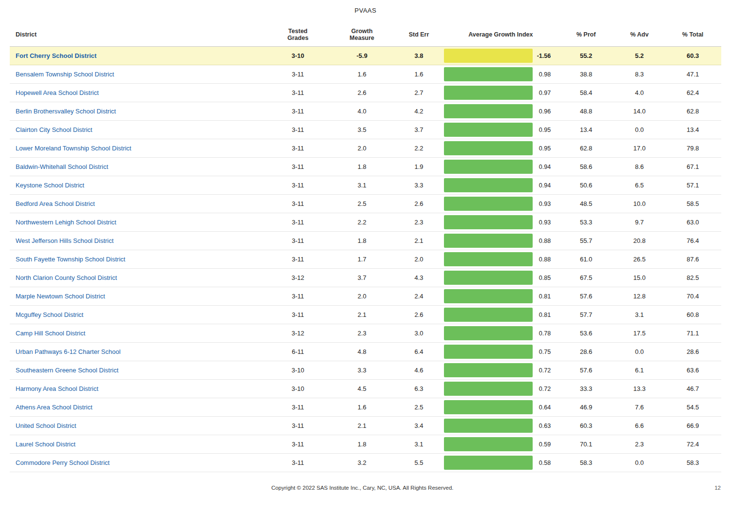PVAAS
| District | Tested Grades | Growth Measure | Std Err | Average Growth Index | % Prof | % Adv | % Total |
| --- | --- | --- | --- | --- | --- | --- | --- |
| Fort Cherry School District | 3-10 | -5.9 | 3.8 | -1.56 | 55.2 | 5.2 | 60.3 |
| Bensalem Township School District | 3-11 | 1.6 | 1.6 | 0.98 | 38.8 | 8.3 | 47.1 |
| Hopewell Area School District | 3-11 | 2.6 | 2.7 | 0.97 | 58.4 | 4.0 | 62.4 |
| Berlin Brothersvalley School District | 3-11 | 4.0 | 4.2 | 0.96 | 48.8 | 14.0 | 62.8 |
| Clairton City School District | 3-11 | 3.5 | 3.7 | 0.95 | 13.4 | 0.0 | 13.4 |
| Lower Moreland Township School District | 3-11 | 2.0 | 2.2 | 0.95 | 62.8 | 17.0 | 79.8 |
| Baldwin-Whitehall School District | 3-11 | 1.8 | 1.9 | 0.94 | 58.6 | 8.6 | 67.1 |
| Keystone School District | 3-11 | 3.1 | 3.3 | 0.94 | 50.6 | 6.5 | 57.1 |
| Bedford Area School District | 3-11 | 2.5 | 2.6 | 0.93 | 48.5 | 10.0 | 58.5 |
| Northwestern Lehigh School District | 3-11 | 2.2 | 2.3 | 0.93 | 53.3 | 9.7 | 63.0 |
| West Jefferson Hills School District | 3-11 | 1.8 | 2.1 | 0.88 | 55.7 | 20.8 | 76.4 |
| South Fayette Township School District | 3-11 | 1.7 | 2.0 | 0.88 | 61.0 | 26.5 | 87.6 |
| North Clarion County School District | 3-12 | 3.7 | 4.3 | 0.85 | 67.5 | 15.0 | 82.5 |
| Marple Newtown School District | 3-11 | 2.0 | 2.4 | 0.81 | 57.6 | 12.8 | 70.4 |
| Mcguffey School District | 3-11 | 2.1 | 2.6 | 0.81 | 57.7 | 3.1 | 60.8 |
| Camp Hill School District | 3-12 | 2.3 | 3.0 | 0.78 | 53.6 | 17.5 | 71.1 |
| Urban Pathways 6-12 Charter School | 6-11 | 4.8 | 6.4 | 0.75 | 28.6 | 0.0 | 28.6 |
| Southeastern Greene School District | 3-10 | 3.3 | 4.6 | 0.72 | 57.6 | 6.1 | 63.6 |
| Harmony Area School District | 3-10 | 4.5 | 6.3 | 0.72 | 33.3 | 13.3 | 46.7 |
| Athens Area School District | 3-11 | 1.6 | 2.5 | 0.64 | 46.9 | 7.6 | 54.5 |
| United School District | 3-11 | 2.1 | 3.4 | 0.63 | 60.3 | 6.6 | 66.9 |
| Laurel School District | 3-11 | 1.8 | 3.1 | 0.59 | 70.1 | 2.3 | 72.4 |
| Commodore Perry School District | 3-11 | 3.2 | 5.5 | 0.58 | 58.3 | 0.0 | 58.3 |
| Copyright © 2022 SAS Institute Inc., Cary, NC, USA. All Rights Reserved. 12 |